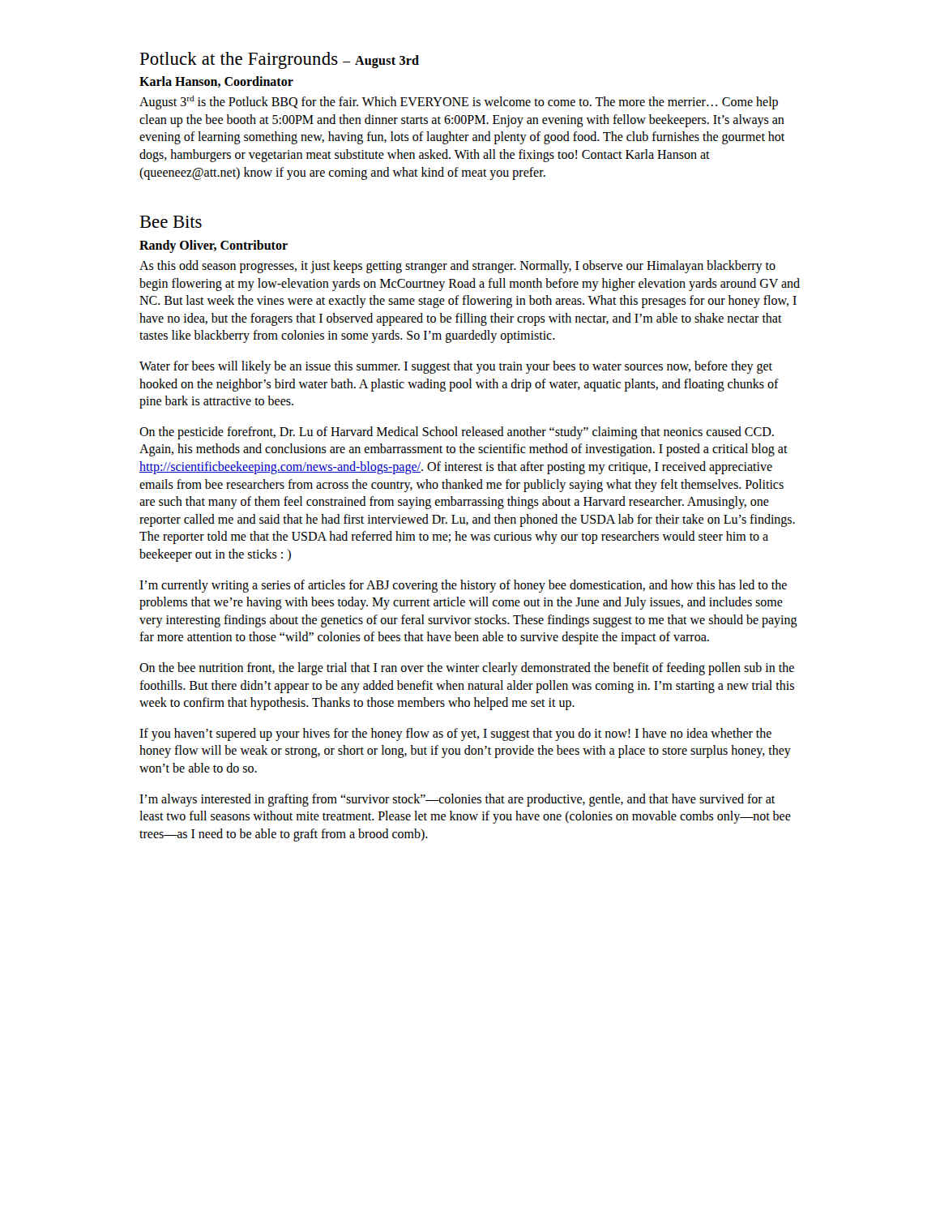Potluck at the Fairgrounds – August 3rd
Karla Hanson, Coordinator
August 3rd is the Potluck BBQ for the fair. Which EVERYONE is welcome to come to. The more the merrier… Come help clean up the bee booth at 5:00PM and then dinner starts at 6:00PM. Enjoy an evening with fellow beekeepers. It’s always an evening of learning something new, having fun, lots of laughter and plenty of good food. The club furnishes the gourmet hot dogs, hamburgers or vegetarian meat substitute when asked. With all the fixings too! Contact Karla Hanson at (queeneez@att.net) know if you are coming and what kind of meat you prefer.
Bee Bits
Randy Oliver, Contributor
As this odd season progresses, it just keeps getting stranger and stranger. Normally, I observe our Himalayan blackberry to begin flowering at my low-elevation yards on McCourtney Road a full month before my higher elevation yards around GV and NC. But last week the vines were at exactly the same stage of flowering in both areas. What this presages for our honey flow, I have no idea, but the foragers that I observed appeared to be filling their crops with nectar, and I’m able to shake nectar that tastes like blackberry from colonies in some yards. So I’m guardedly optimistic.
Water for bees will likely be an issue this summer. I suggest that you train your bees to water sources now, before they get hooked on the neighbor’s bird water bath. A plastic wading pool with a drip of water, aquatic plants, and floating chunks of pine bark is attractive to bees.
On the pesticide forefront, Dr. Lu of Harvard Medical School released another “study” claiming that neonics caused CCD. Again, his methods and conclusions are an embarrassment to the scientific method of investigation. I posted a critical blog at http://scientificbeekeeping.com/news-and-blogs-page/. Of interest is that after posting my critique, I received appreciative emails from bee researchers from across the country, who thanked me for publicly saying what they felt themselves. Politics are such that many of them feel constrained from saying embarrassing things about a Harvard researcher. Amusingly, one reporter called me and said that he had first interviewed Dr. Lu, and then phoned the USDA lab for their take on Lu’s findings. The reporter told me that the USDA had referred him to me; he was curious why our top researchers would steer him to a beekeeper out in the sticks : )
I’m currently writing a series of articles for ABJ covering the history of honey bee domestication, and how this has led to the problems that we’re having with bees today. My current article will come out in the June and July issues, and includes some very interesting findings about the genetics of our feral survivor stocks. These findings suggest to me that we should be paying far more attention to those “wild” colonies of bees that have been able to survive despite the impact of varroa.
On the bee nutrition front, the large trial that I ran over the winter clearly demonstrated the benefit of feeding pollen sub in the foothills. But there didn’t appear to be any added benefit when natural alder pollen was coming in. I’m starting a new trial this week to confirm that hypothesis. Thanks to those members who helped me set it up.
If you haven’t supered up your hives for the honey flow as of yet, I suggest that you do it now! I have no idea whether the honey flow will be weak or strong, or short or long, but if you don’t provide the bees with a place to store surplus honey, they won’t be able to do so.
I’m always interested in grafting from “survivor stock”—colonies that are productive, gentle, and that have survived for at least two full seasons without mite treatment. Please let me know if you have one (colonies on movable combs only—not bee trees—as I need to be able to graft from a brood comb).